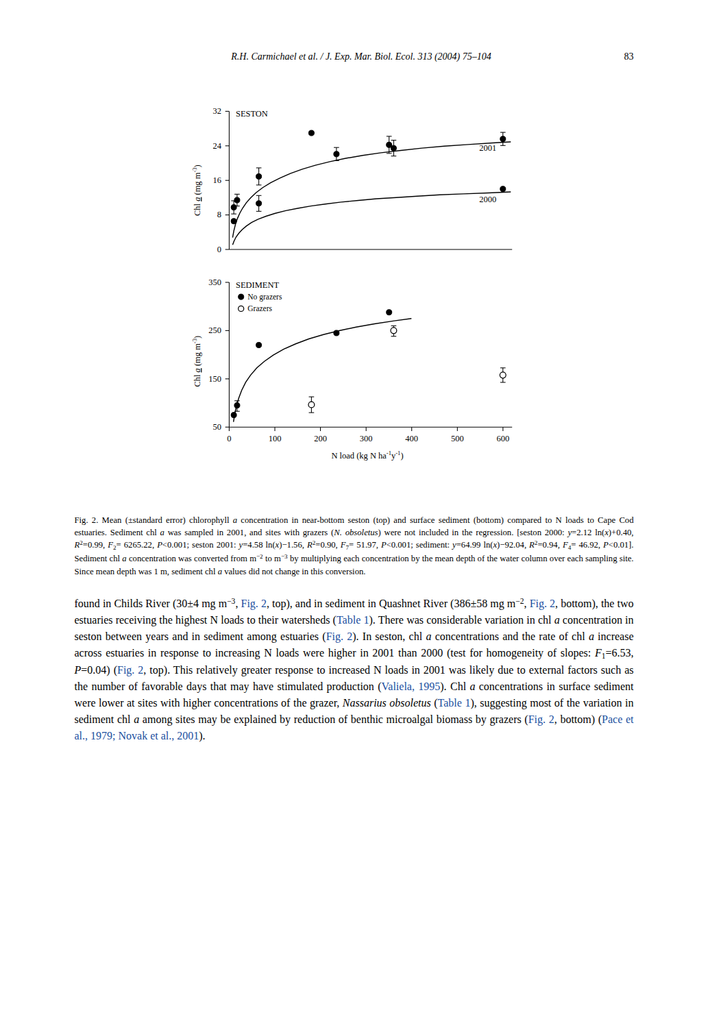R.H. Carmichael et al. / J. Exp. Mar. Biol. Ecol. 313 (2004) 75–104 83
0 8 16 24 32 Chl a (mg m-3) SESTON 2001 2000 50 150 250 350 Chl a (mg m-3) SEDIMENT No grazers Grazers 0 100 200 300 400 500 600 N load (kg N ha-1y-1)
Fig. 2. Mean (±standard error) chlorophyll a concentration in near-bottom seston (top) and surface sediment (bottom) compared to N loads to Cape Cod estuaries. Sediment chl a was sampled in 2001, and sites with grazers (N. obsoletus) were not included in the regression. [seston 2000: y=2.12 ln(x)+0.40, R2=0.99, F2= 6265.22, P<0.001; seston 2001: y=4.58 ln(x)−1.56, R2=0.90, F7= 51.97, P<0.001; sediment: y=64.99 ln(x)−92.04, R2=0.94, F4= 46.92, P<0.01]. Sediment chl a concentration was converted from m−2 to m−3 by multiplying each concentration by the mean depth of the water column over each sampling site. Since mean depth was 1 m, sediment chl a values did not change in this conversion.
found in Childs River (30±4 mg m−3, Fig. 2, top), and in sediment in Quashnet River (386±58 mg m−2, Fig. 2, bottom), the two estuaries receiving the highest N loads to their watersheds (Table 1). There was considerable variation in chl a concentration in seston between years and in sediment among estuaries (Fig. 2). In seston, chl a concentrations and the rate of chl a increase across estuaries in response to increasing N loads were higher in 2001 than 2000 (test for homogeneity of slopes: F1=6.53, P=0.04) (Fig. 2, top). This relatively greater response to increased N loads in 2001 was likely due to external factors such as the number of favorable days that may have stimulated production (Valiela, 1995). Chl a concentrations in surface sediment were lower at sites with higher concentrations of the grazer, Nassarius obsoletus (Table 1), suggesting most of the variation in sediment chl a among sites may be explained by reduction of benthic microalgal biomass by grazers (Fig. 2, bottom) (Pace et al., 1979; Novak et al., 2001).